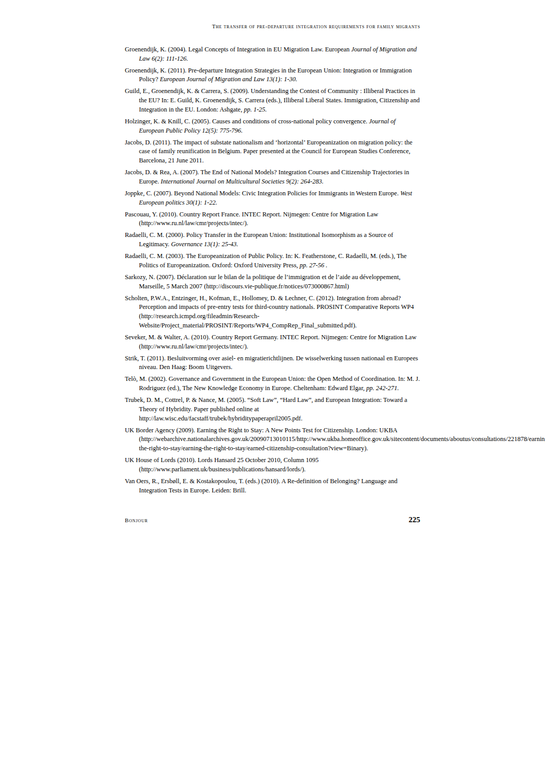The transfer of pre-departure integration requirements for family migrants
Groenendijk, K. (2004). Legal Concepts of Integration in EU Migration Law. European Journal of Migration and Law 6(2): 111-126.
Groenendijk, K. (2011). Pre-departure Integration Strategies in the European Union: Integration or Immigration Policy? European Journal of Migration and Law 13(1): 1-30.
Guild, E., Groenendijk, K. & Carrera, S. (2009). Understanding the Contest of Community : Illiberal Practices in the EU? In: E. Guild, K. Groenendijk, S. Carrera (eds.), Illiberal Liberal States. Immigration, Citizenship and Integration in the EU. London: Ashgate, pp. 1-25.
Holzinger, K. & Knill, C. (2005). Causes and conditions of cross-national policy convergence. Journal of European Public Policy 12(5): 775-796.
Jacobs, D. (2011). The impact of substate nationalism and ‘horizontal’ Europeanization on migration policy: the case of family reunification in Belgium. Paper presented at the Council for European Studies Conference, Barcelona, 21 June 2011.
Jacobs, D. & Rea, A. (2007). The End of National Models? Integration Courses and Citizenship Trajectories in Europe. International Journal on Multicultural Societies 9(2): 264-283.
Joppke, C. (2007). Beyond National Models: Civic Integration Policies for Immigrants in Western Europe. West European politics 30(1): 1-22.
Pascouau, Y. (2010). Country Report France. INTEC Report. Nijmegen: Centre for Migration Law (http://www.ru.nl/law/cmr/projects/intec/).
Radaelli, C. M. (2000). Policy Transfer in the European Union: Institutional Isomorphism as a Source of Legitimacy. Governance 13(1): 25-43.
Radaelli, C. M. (2003). The Europeanization of Public Policy. In: K. Featherstone, C. Radaelli, M. (eds.), The Politics of Europeanization. Oxford: Oxford University Press, pp. 27-56 .
Sarkozy, N. (2007). Déclaration sur le bilan de la politique de l’immigration et de l’aide au développement, Marseille, 5 March 2007 (http://discours.vie-publique.fr/notices/073000867.html)
Scholten, P.W.A., Entzinger, H., Kofman, E., Hollomey, D. & Lechner, C. (2012). Integration from abroad? Perception and impacts of pre-entry tests for third-country nationals. PROSINT Comparative Reports WP4 (http://research.icmpd.org/fileadmin/Research-Website/Project_material/PROSINT/Reports/WP4_CompRep_Final_submitted.pdf).
Seveker, M. & Walter, A. (2010). Country Report Germany. INTEC Report. Nijmegen: Centre for Migration Law (http://www.ru.nl/law/cmr/projects/intec/).
Strik, T. (2011). Besluitvorming over asiel- en migratierichtlijnen. De wisselwerking tussen nationaal en Europees niveau. Den Haag: Boom Uitgevers.
Telò, M. (2002). Governance and Government in the European Union: the Open Method of Coordination. In: M. J. Rodriguez (ed.), The New Knowledge Economy in Europe. Cheltenham: Edward Elgar, pp. 242-271.
Trubek, D. M., Cottrel, P. & Nance, M. (2005). “Soft Law”, “Hard Law”, and European Integration: Toward a Theory of Hybridity. Paper published online at http://law.wisc.edu/facstaff/trubek/hybriditypaperapril2005.pdf.
UK Border Agency (2009). Earning the Right to Stay: A New Points Test for Citizenship. London: UKBA (http://webarchive.nationalarchives.gov.uk/20090713010115/http://www.ukba.homeoffice.gov.uk/sitecontent/documents/aboutus/consultations/221878/earning-the-right-to-stay/earning-the-right-to-stay/earned-citizenship-consultation?view=Binary).
UK House of Lords (2010). Lords Hansard 25 October 2010, Column 1095 (http://www.parliament.uk/business/publications/hansard/lords/).
Van Oers, R., Ersbøll, E. & Kostakopoulou, T. (eds.) (2010). A Re-definition of Belonging? Language and Integration Tests in Europe. Leiden: Brill.
Bonjour 225